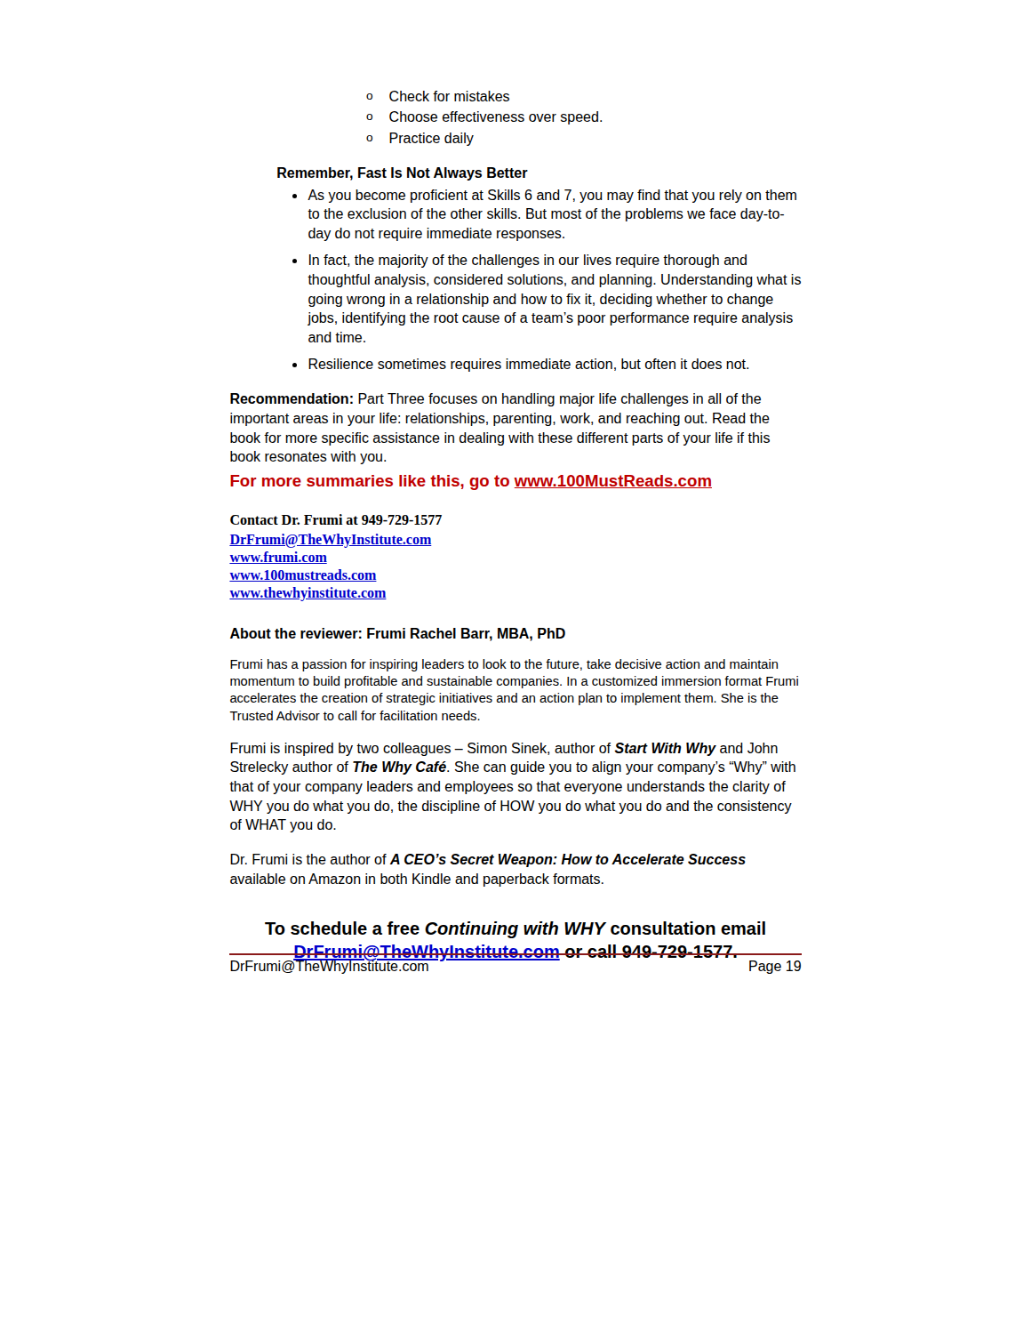Check for mistakes
Choose effectiveness over speed.
Practice daily
Remember, Fast Is Not Always Better
As you become proficient at Skills 6 and 7, you may find that you rely on them to the exclusion of the other skills. But most of the problems we face day-to-day do not require immediate responses.
In fact, the majority of the challenges in our lives require thorough and thoughtful analysis, considered solutions, and planning. Understanding what is going wrong in a relationship and how to fix it, deciding whether to change jobs, identifying the root cause of a team’s poor performance require analysis and time.
Resilience sometimes requires immediate action, but often it does not.
Recommendation: Part Three focuses on handling major life challenges in all of the important areas in your life: relationships, parenting, work, and reaching out. Read the book for more specific assistance in dealing with these different parts of your life if this book resonates with you.
For more summaries like this, go to www.100MustReads.com
Contact Dr. Frumi at 949-729-1577
DrFrumi@TheWhyInstitute.com www.frumi.com www.100mustreads.com www.thewhyinstitute.com
About the reviewer: Frumi Rachel Barr, MBA, PhD
Frumi has a passion for inspiring leaders to look to the future, take decisive action and maintain momentum to build profitable and sustainable companies. In a customized immersion format Frumi accelerates the creation of strategic initiatives and an action plan to implement them. She is the Trusted Advisor to call for facilitation needs.
Frumi is inspired by two colleagues – Simon Sinek, author of Start With Why and John Strelecky author of The Why Café. She can guide you to align your company’s “Why” with that of your company leaders and employees so that everyone understands the clarity of WHY you do what you do, the discipline of HOW you do what you do and the consistency of WHAT you do.
Dr. Frumi is the author of A CEO’s Secret Weapon: How to Accelerate Success available on Amazon in both Kindle and paperback formats.
To schedule a free Continuing with WHY consultation email
DrFrumi@TheWhyInstitute.com or call 949-729-1577.
DrFrumi@TheWhyInstitute.com Page 19